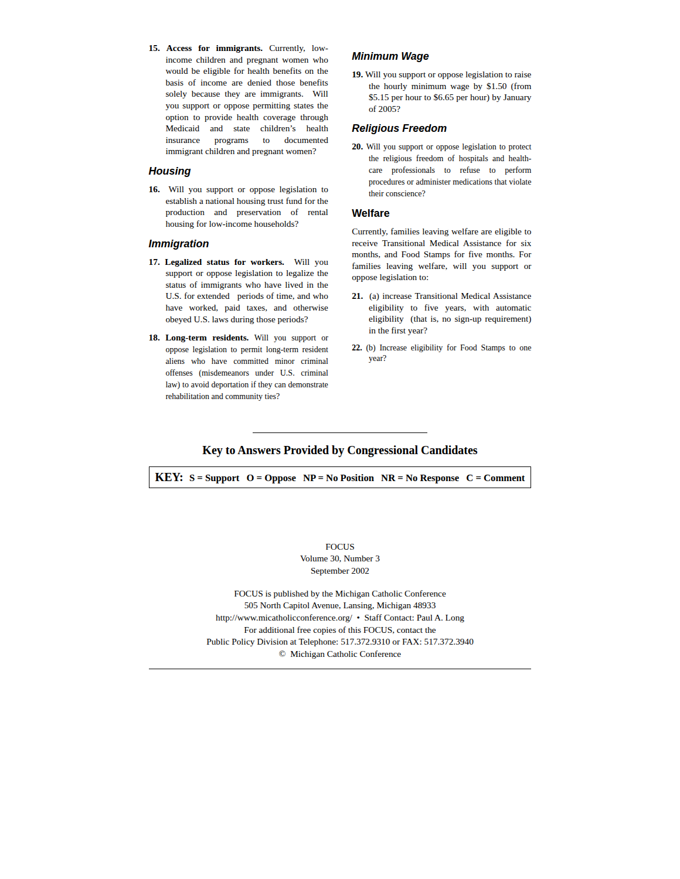15. Access for immigrants. Currently, low-income children and pregnant women who would be eligible for health benefits on the basis of income are denied those benefits solely because they are immigrants. Will you support or oppose permitting states the option to provide health coverage through Medicaid and state children’s health insurance programs to documented immigrant children and pregnant women?
Housing
16. Will you support or oppose legislation to establish a national housing trust fund for the production and preservation of rental housing for low-income households?
Immigration
17. Legalized status for workers. Will you support or oppose legislation to legalize the status of immigrants who have lived in the U.S. for extended periods of time, and who have worked, paid taxes, and otherwise obeyed U.S. laws during those periods?
18. Long-term residents. Will you support or oppose legislation to permit long-term resident aliens who have committed minor criminal offenses (misdemeanors under U.S. criminal law) to avoid deportation if they can demonstrate rehabilitation and community ties?
Minimum Wage
19. Will you support or oppose legislation to raise the hourly minimum wage by $1.50 (from $5.15 per hour to $6.65 per hour) by January of 2005?
Religious Freedom
20. Will you support or oppose legislation to protect the religious freedom of hospitals and health-care professionals to refuse to perform procedures or administer medications that violate their conscience?
Welfare
Currently, families leaving welfare are eligible to receive Transitional Medical Assistance for six months, and Food Stamps for five months. For families leaving welfare, will you support or oppose legislation to:
21. (a) increase Transitional Medical Assistance eligibility to five years, with automatic eligibility (that is, no sign-up requirement) in the first year?
22. (b) Increase eligibility for Food Stamps to one year?
Key to Answers Provided by Congressional Candidates
KEY: S = Support O = Oppose NP = No Position NR = No Response C = Comment
FOCUS
Volume 30, Number 3
September 2002
FOCUS is published by the Michigan Catholic Conference
505 North Capitol Avenue, Lansing, Michigan 48933
http://www.micatholicconference.org/ • Staff Contact: Paul A. Long
For additional free copies of this FOCUS, contact the
Public Policy Division at Telephone: 517.372.9310 or FAX: 517.372.3940
© Michigan Catholic Conference